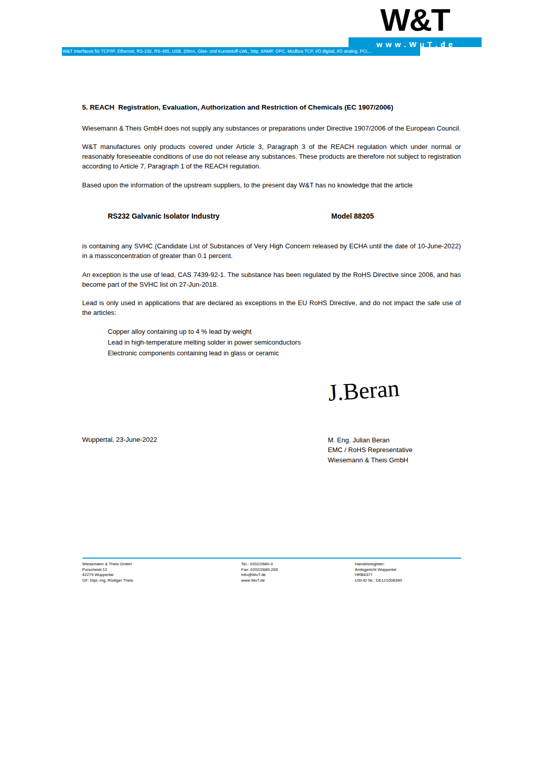W&T
w w w . W u T . d e
W&T Interfaces für TCP/IP, Ethernet, RS-232, RS-485, USB, 20mA, Glas- und Kunststoff-LWL, http, SNMP, OPC, Modbus TCP, I/O digital, I/O analog, PCI,...
5. REACH Registration, Evaluation, Authorization and Restriction of Chemicals (EC 1907/2006)
Wiesemann & Theis GmbH does not supply any substances or preparations under Directive 1907/2006 of the European Council.
W&T manufactures only products covered under Article 3, Paragraph 3 of the REACH regulation which under normal or reasonably foreseeable conditions of use do not release any substances. These products are therefore not subject to registration according to Article 7, Paragraph 1 of the REACH regulation.
Based upon the information of the upstream suppliers, to the present day W&T has no knowledge that the article
RS232 Galvanic Isolator Industry Model 88205
is containing any SVHC (Candidate List of Substances of Very High Concern released by ECHA until the date of 10-June-2022) in a massconcentration of greater than 0.1 percent.
An exception is the use of lead, CAS 7439-92-1. The substance has been regulated by the RoHS Directive since 2006, and has become part of the SVHC list on 27-Jun-2018.
Lead is only used in applications that are declared as exceptions in the EU RoHS Directive, and do not impact the safe use of the articles:
Copper alloy containing up to 4 % lead by weight
Lead in high-temperature melting solder in power semiconductors
Electronic components containing lead in glass or ceramic
J.Beran
Wuppertal, 23-June-2022
M. Eng. Julian Beran
EMC / RoHS Representative
Wiesemann & Theis GmbH
| Wiesemann & Theis GmbH Porschestr.12 42279 Wuppertal GF: Dipl.-Ing. Rüdiger Theis | Tel.: 0202/2680-0 Fax: 0202/2680-265 info@WuT.de www.WuT.de | Handelsregister: Amtsgericht Wuppertal HRB6377 USt-ID Nr.: DE121008340 |